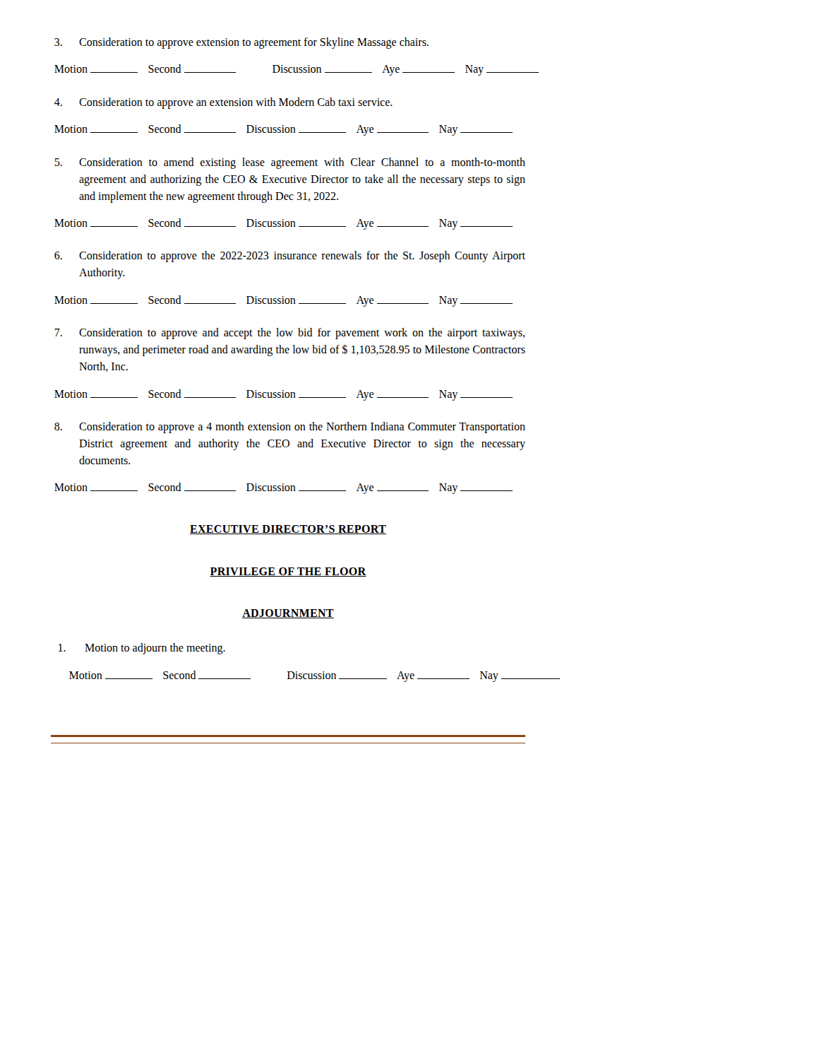3.
Consideration to approve extension to agreement for Skyline Massage chairs.
Motion Second Discussion Aye Nay
4.
Consideration to approve an extension with Modern Cab taxi service.
Motion Second Discussion Aye Nay
5.
Consideration to amend existing lease agreement with Clear Channel to a month-to-month agreement and authorizing the CEO & Executive Director to take all the necessary steps to sign and implement the new agreement through Dec 31, 2022.
Motion Second Discussion Aye Nay
6.
Consideration to approve the 2022-2023 insurance renewals for the St. Joseph County Airport Authority.
Motion Second Discussion Aye Nay
7.
Consideration to approve and accept the low bid for pavement work on the airport taxiways, runways, and perimeter road and awarding the low bid of $ 1,103,528.95 to Milestone Contractors North, Inc.
Motion Second Discussion Aye Nay
8.
Consideration to approve a 4 month extension on the Northern Indiana Commuter Transportation District agreement and authority the CEO and Executive Director to sign the necessary documents.
Motion Second Discussion Aye Nay
EXECUTIVE DIRECTOR’S REPORT
PRIVILEGE OF THE FLOOR
ADJOURNMENT
1.
Motion to adjourn the meeting.
Motion Second Discussion Aye Nay